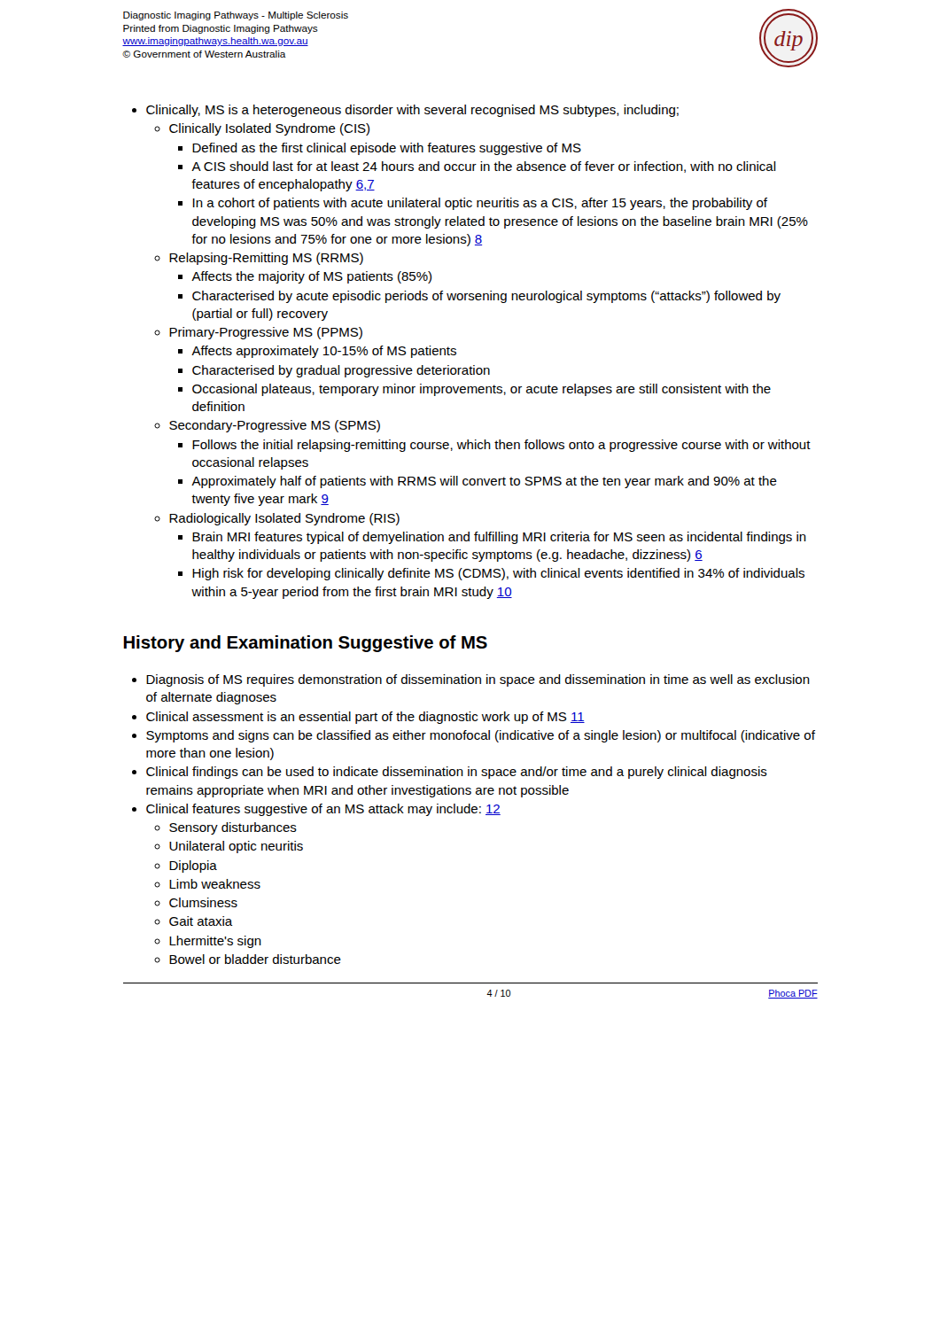Diagnostic Imaging Pathways - Multiple Sclerosis
Printed from Diagnostic Imaging Pathways
www.imagingpathways.health.wa.gov.au
© Government of Western Australia
dip
Clinically, MS is a heterogeneous disorder with several recognised MS subtypes, including;
Clinically Isolated Syndrome (CIS)
Defined as the first clinical episode with features suggestive of MS
A CIS should last for at least 24 hours and occur in the absence of fever or infection, with no clinical features of encephalopathy 6,7
In a cohort of patients with acute unilateral optic neuritis as a CIS, after 15 years, the probability of developing MS was 50% and was strongly related to presence of lesions on the baseline brain MRI (25% for no lesions and 75% for one or more lesions) 8
Relapsing-Remitting MS (RRMS)
Affects the majority of MS patients (85%)
Characterised by acute episodic periods of worsening neurological symptoms (“attacks”) followed by (partial or full) recovery
Primary-Progressive MS (PPMS)
Affects approximately 10-15% of MS patients
Characterised by gradual progressive deterioration
Occasional plateaus, temporary minor improvements, or acute relapses are still consistent with the definition
Secondary-Progressive MS (SPMS)
Follows the initial relapsing-remitting course, which then follows onto a progressive course with or without occasional relapses
Approximately half of patients with RRMS will convert to SPMS at the ten year mark and 90% at the twenty five year mark 9
Radiologically Isolated Syndrome (RIS)
Brain MRI features typical of demyelination and fulfilling MRI criteria for MS seen as incidental findings in healthy individuals or patients with non-specific symptoms (e.g. headache, dizziness) 6
High risk for developing clinically definite MS (CDMS), with clinical events identified in 34% of individuals within a 5-year period from the first brain MRI study 10
History and Examination Suggestive of MS
Diagnosis of MS requires demonstration of dissemination in space and dissemination in time as well as exclusion of alternate diagnoses
Clinical assessment is an essential part of the diagnostic work up of MS 11
Symptoms and signs can be classified as either monofocal (indicative of a single lesion) or multifocal (indicative of more than one lesion)
Clinical findings can be used to indicate dissemination in space and/or time and a purely clinical diagnosis remains appropriate when MRI and other investigations are not possible
Clinical features suggestive of an MS attack may include: 12
Sensory disturbances
Unilateral optic neuritis
Diplopia
Limb weakness
Clumsiness
Gait ataxia
Lhermitte's sign
Bowel or bladder disturbance
4 / 10
Phoca PDF